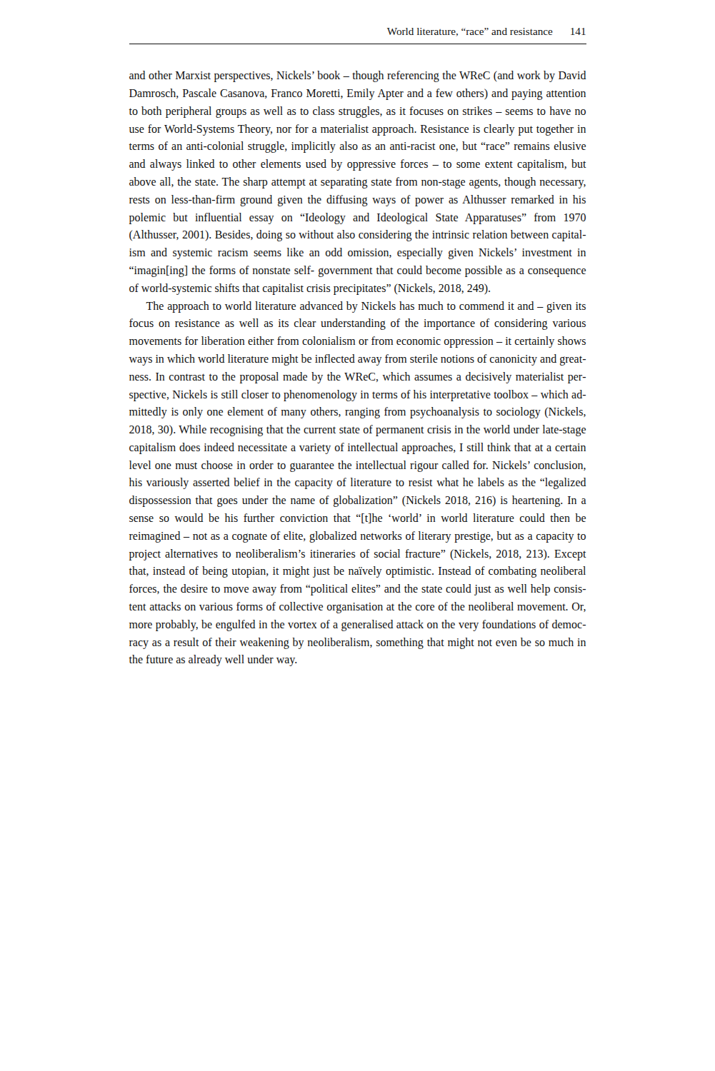World literature, “race” and resistance 141
and other Marxist perspectives, Nickels’ book – though referencing the WReC (and work by David Damrosch, Pascale Casanova, Franco Moretti, Emily Apter and a few others) and paying attention to both peripheral groups as well as to class struggles, as it focuses on strikes – seems to have no use for World-Systems Theory, nor for a materialist approach. Resistance is clearly put together in terms of an anti-colonial struggle, implicitly also as an anti-racist one, but “race” remains elusive and always linked to other elements used by oppressive forces – to some extent capitalism, but above all, the state. The sharp attempt at separating state from non-stage agents, though necessary, rests on less-than-firm ground given the diffusing ways of power as Althusser remarked in his polemic but influential essay on “Ideology and Ideological State Apparatuses” from 1970 (Althusser, 2001). Besides, doing so without also considering the intrinsic relation between capitalism and systemic racism seems like an odd omission, especially given Nickels’ investment in “imagin[ing] the forms of nonstate self- government that could become possible as a consequence of world-systemic shifts that capitalist crisis precipitates” (Nickels, 2018, 249).
The approach to world literature advanced by Nickels has much to commend it and – given its focus on resistance as well as its clear understanding of the importance of considering various movements for liberation either from colonialism or from economic oppression – it certainly shows ways in which world literature might be inflected away from sterile notions of canonicity and greatness. In contrast to the proposal made by the WReC, which assumes a decisively materialist perspective, Nickels is still closer to phenomenology in terms of his interpretative toolbox – which admittedly is only one element of many others, ranging from psychoanalysis to sociology (Nickels, 2018, 30). While recognising that the current state of permanent crisis in the world under late-stage capitalism does indeed necessitate a variety of intellectual approaches, I still think that at a certain level one must choose in order to guarantee the intellectual rigour called for. Nickels’ conclusion, his variously asserted belief in the capacity of literature to resist what he labels as the “legalized dispossession that goes under the name of globalization” (Nickels 2018, 216) is heartening. In a sense so would be his further conviction that “[t]he ‘world’ in world literature could then be reimagined – not as a cognate of elite, globalized networks of literary prestige, but as a capacity to project alternatives to neoliberalism’s itineraries of social fracture” (Nickels, 2018, 213). Except that, instead of being utopian, it might just be naïvely optimistic. Instead of combating neoliberal forces, the desire to move away from “political elites” and the state could just as well help consistent attacks on various forms of collective organisation at the core of the neoliberal movement. Or, more probably, be engulfed in the vortex of a generalised attack on the very foundations of democracy as a result of their weakening by neoliberalism, something that might not even be so much in the future as already well under way.